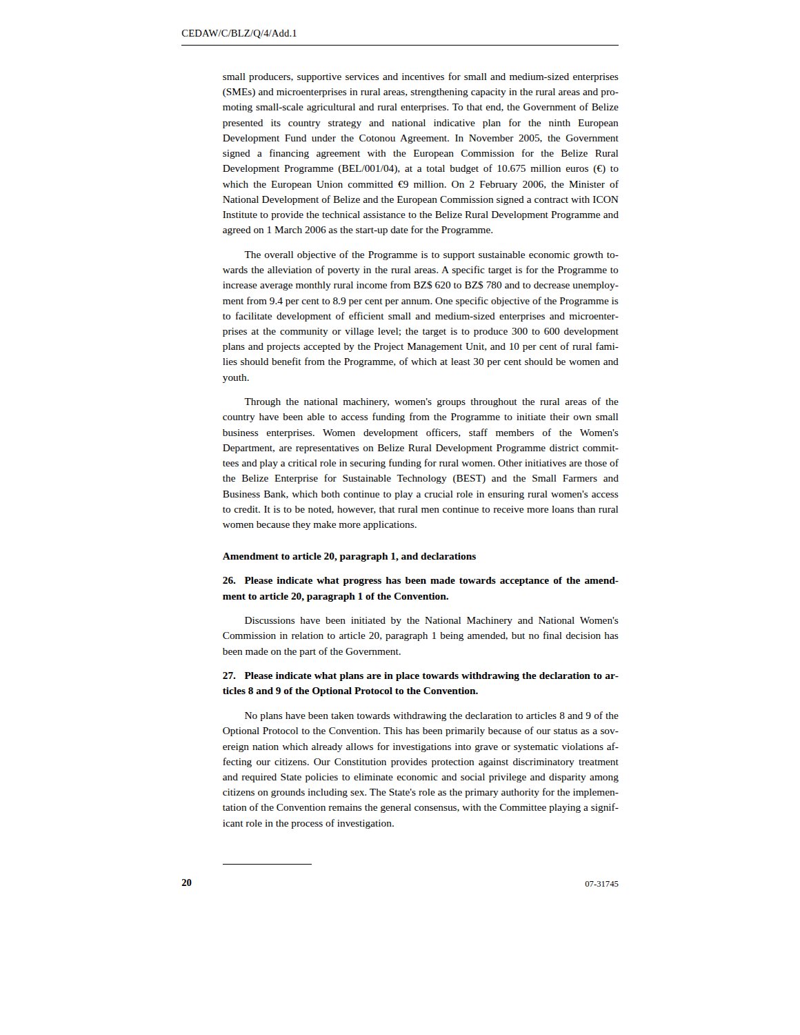CEDAW/C/BLZ/Q/4/Add.1
small producers, supportive services and incentives for small and medium-sized enterprises (SMEs) and microenterprises in rural areas, strengthening capacity in the rural areas and promoting small-scale agricultural and rural enterprises. To that end, the Government of Belize presented its country strategy and national indicative plan for the ninth European Development Fund under the Cotonou Agreement. In November 2005, the Government signed a financing agreement with the European Commission for the Belize Rural Development Programme (BEL/001/04), at a total budget of 10.675 million euros (€) to which the European Union committed €9 million. On 2 February 2006, the Minister of National Development of Belize and the European Commission signed a contract with ICON Institute to provide the technical assistance to the Belize Rural Development Programme and agreed on 1 March 2006 as the start-up date for the Programme.
The overall objective of the Programme is to support sustainable economic growth towards the alleviation of poverty in the rural areas. A specific target is for the Programme to increase average monthly rural income from BZ$ 620 to BZ$ 780 and to decrease unemployment from 9.4 per cent to 8.9 per cent per annum. One specific objective of the Programme is to facilitate development of efficient small and medium-sized enterprises and microenterprises at the community or village level; the target is to produce 300 to 600 development plans and projects accepted by the Project Management Unit, and 10 per cent of rural families should benefit from the Programme, of which at least 30 per cent should be women and youth.
Through the national machinery, women's groups throughout the rural areas of the country have been able to access funding from the Programme to initiate their own small business enterprises. Women development officers, staff members of the Women's Department, are representatives on Belize Rural Development Programme district committees and play a critical role in securing funding for rural women. Other initiatives are those of the Belize Enterprise for Sustainable Technology (BEST) and the Small Farmers and Business Bank, which both continue to play a crucial role in ensuring rural women's access to credit. It is to be noted, however, that rural men continue to receive more loans than rural women because they make more applications.
Amendment to article 20, paragraph 1, and declarations
26. Please indicate what progress has been made towards acceptance of the amendment to article 20, paragraph 1 of the Convention.
Discussions have been initiated by the National Machinery and National Women's Commission in relation to article 20, paragraph 1 being amended, but no final decision has been made on the part of the Government.
27. Please indicate what plans are in place towards withdrawing the declaration to articles 8 and 9 of the Optional Protocol to the Convention.
No plans have been taken towards withdrawing the declaration to articles 8 and 9 of the Optional Protocol to the Convention. This has been primarily because of our status as a sovereign nation which already allows for investigations into grave or systematic violations affecting our citizens. Our Constitution provides protection against discriminatory treatment and required State policies to eliminate economic and social privilege and disparity among citizens on grounds including sex. The State's role as the primary authority for the implementation of the Convention remains the general consensus, with the Committee playing a significant role in the process of investigation.
20 07-31745